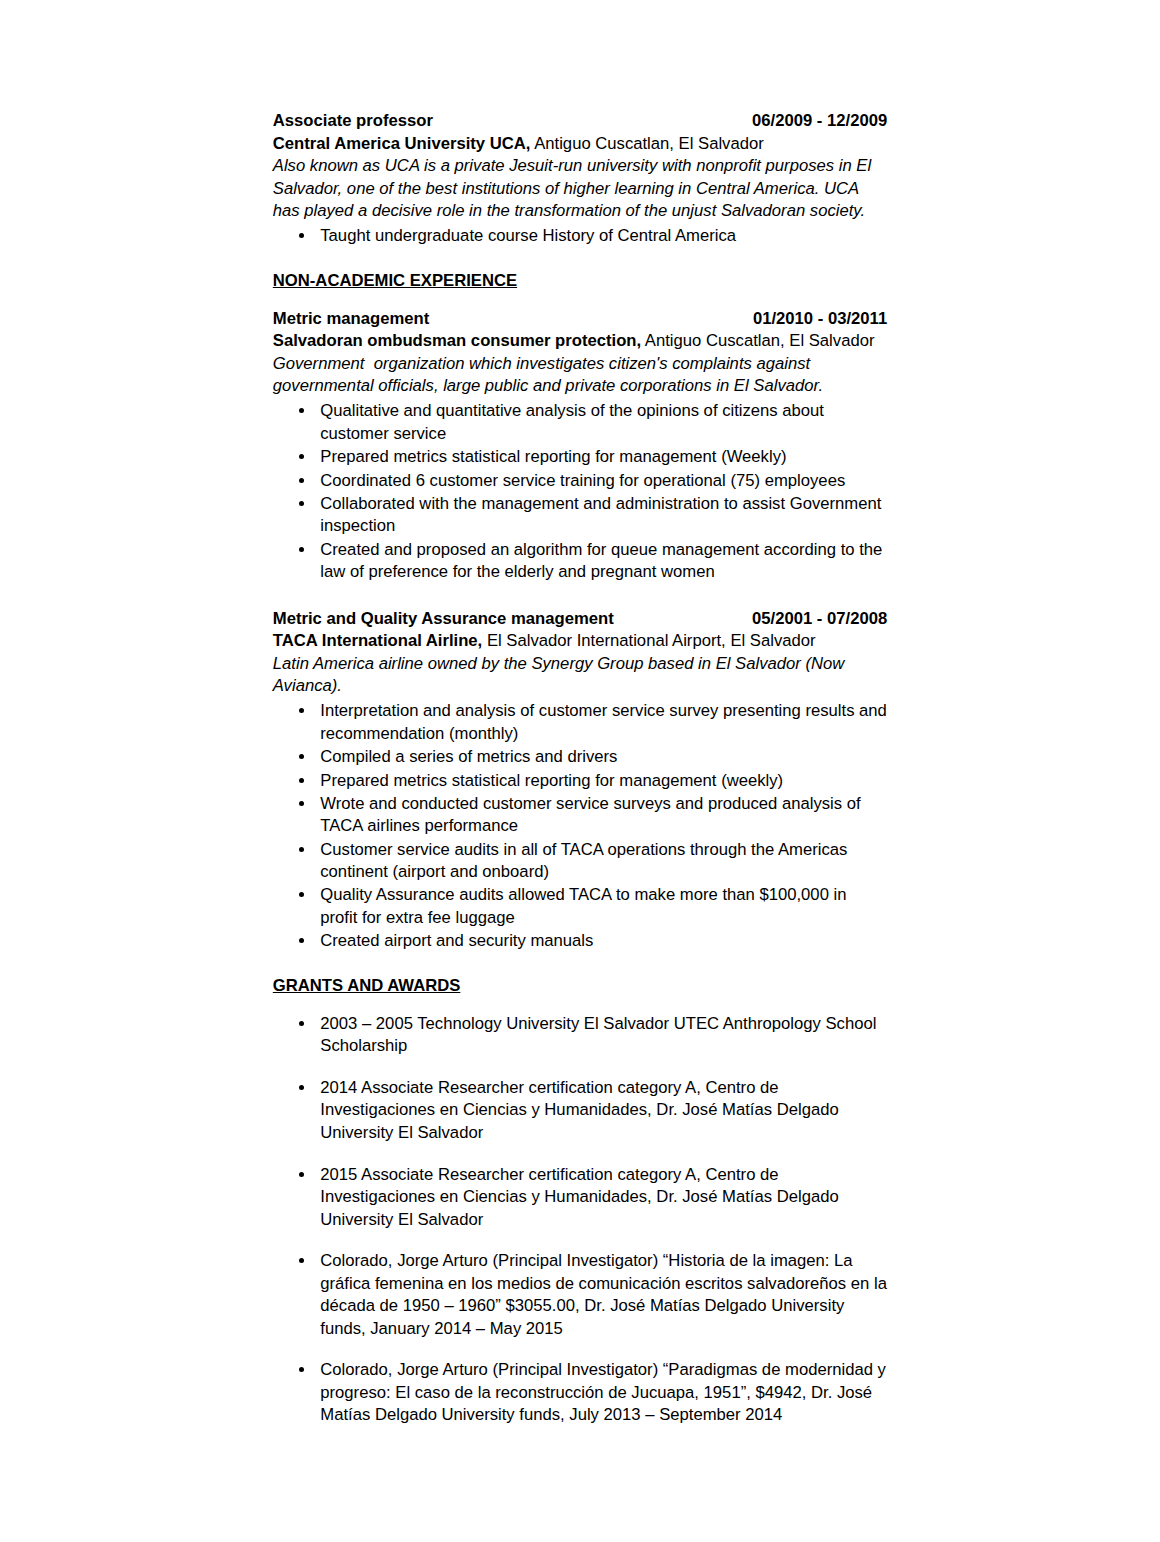Associate professor 06/2009 - 12/2009
Central America University UCA, Antiguo Cuscatlan, El Salvador
Also known as UCA is a private Jesuit-run university with nonprofit purposes in El Salvador, one of the best institutions of higher learning in Central America. UCA has played a decisive role in the transformation of the unjust Salvadoran society.
Taught undergraduate course History of Central America
Non-academic experience
Metric management 01/2010 - 03/2011
Salvadoran ombudsman consumer protection, Antiguo Cuscatlan, El Salvador
Government organization which investigates citizen's complaints against governmental officials, large public and private corporations in El Salvador.
Qualitative and quantitative analysis of the opinions of citizens about customer service
Prepared metrics statistical reporting for management (Weekly)
Coordinated 6 customer service training for operational (75) employees
Collaborated with the management and administration to assist Government inspection
Created and proposed an algorithm for queue management according to the law of preference for the elderly and pregnant women
Metric and Quality Assurance management 05/2001 - 07/2008
TACA International Airline, El Salvador International Airport, El Salvador
Latin America airline owned by the Synergy Group based in El Salvador (Now Avianca).
Interpretation and analysis of customer service survey presenting results and recommendation (monthly)
Compiled a series of metrics and drivers
Prepared metrics statistical reporting for management (weekly)
Wrote and conducted customer service surveys and produced analysis of TACA airlines performance
Customer service audits in all of TACA operations through the Americas continent (airport and onboard)
Quality Assurance audits allowed TACA to make more than $100,000 in profit for extra fee luggage
Created airport and security manuals
Grants and awards
2003 – 2005 Technology University El Salvador UTEC Anthropology School Scholarship
2014 Associate Researcher certification category A, Centro de Investigaciones en Ciencias y Humanidades, Dr. José Matías Delgado University El Salvador
2015 Associate Researcher certification category A, Centro de Investigaciones en Ciencias y Humanidades, Dr. José Matías Delgado University El Salvador
Colorado, Jorge Arturo (Principal Investigator) “Historia de la imagen: La gráfica femenina en los medios de comunicación escritos salvadoreños en la década de 1950 – 1960” $3055.00, Dr. José Matías Delgado University funds, January 2014 – May 2015
Colorado, Jorge Arturo (Principal Investigator) “Paradigmas de modernidad y progreso: El caso de la reconstrucción de Jucuapa, 1951”, $4942, Dr. José Matías Delgado University funds, July 2013 – September 2014